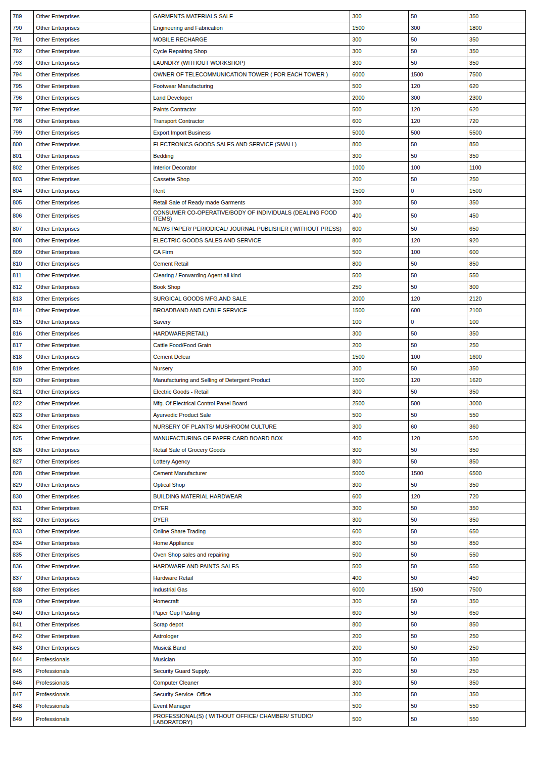| 789 | Other Enterprises | GARMENTS MATERIALS SALE | 300 | 50 | 350 |
| 790 | Other Enterprises | Engineering and Fabrication | 1500 | 300 | 1800 |
| 791 | Other Enterprises | MOBILE RECHARGE | 300 | 50 | 350 |
| 792 | Other Enterprises | Cycle Repairing Shop | 300 | 50 | 350 |
| 793 | Other Enterprises | LAUNDRY (WITHOUT WORKSHOP) | 300 | 50 | 350 |
| 794 | Other Enterprises | OWNER OF TELECOMMUNICATION TOWER ( FOR EACH TOWER ) | 6000 | 1500 | 7500 |
| 795 | Other Enterprises | Footwear Manufacturing | 500 | 120 | 620 |
| 796 | Other Enterprises | Land Developer | 2000 | 300 | 2300 |
| 797 | Other Enterprises | Paints Contractor | 500 | 120 | 620 |
| 798 | Other Enterprises | Transport Contractor | 600 | 120 | 720 |
| 799 | Other Enterprises | Export Import Business | 5000 | 500 | 5500 |
| 800 | Other Enterprises | ELECTRONICS GOODS SALES AND SERVICE (SMALL) | 800 | 50 | 850 |
| 801 | Other Enterprises | Bedding | 300 | 50 | 350 |
| 802 | Other Enterprises | Interior Decorator | 1000 | 100 | 1100 |
| 803 | Other Enterprises | Cassette Shop | 200 | 50 | 250 |
| 804 | Other Enterprises | Rent | 1500 | 0 | 1500 |
| 805 | Other Enterprises | Retail Sale of Ready made Garments | 300 | 50 | 350 |
| 806 | Other Enterprises | CONSUMER CO-OPERATIVE/BODY OF INDIVIDUALS (DEALING FOOD ITEMS) | 400 | 50 | 450 |
| 807 | Other Enterprises | NEWS PAPER/ PERIODICAL/ JOURNAL PUBLISHER ( WITHOUT PRESS) | 600 | 50 | 650 |
| 808 | Other Enterprises | ELECTRIC GOODS SALES AND SERVICE | 800 | 120 | 920 |
| 809 | Other Enterprises | CA Firm | 500 | 100 | 600 |
| 810 | Other Enterprises | Cement Retail | 800 | 50 | 850 |
| 811 | Other Enterprises | Clearing / Forwarding Agent all kind | 500 | 50 | 550 |
| 812 | Other Enterprises | Book Shop | 250 | 50 | 300 |
| 813 | Other Enterprises | SURGICAL GOODS MFG.AND SALE | 2000 | 120 | 2120 |
| 814 | Other Enterprises | BROADBAND AND CABLE SERVICE | 1500 | 600 | 2100 |
| 815 | Other Enterprises | Savery | 100 | 0 | 100 |
| 816 | Other Enterprises | HARDWARE(RETAIL) | 300 | 50 | 350 |
| 817 | Other Enterprises | Cattle Food/Food Grain | 200 | 50 | 250 |
| 818 | Other Enterprises | Cement Delear | 1500 | 100 | 1600 |
| 819 | Other Enterprises | Nursery | 300 | 50 | 350 |
| 820 | Other Enterprises | Manufacturing and Selling of Detergent Product | 1500 | 120 | 1620 |
| 821 | Other Enterprises | Electric Goods - Retail | 300 | 50 | 350 |
| 822 | Other Enterprises | Mfg. Of Electrical Control Panel Board | 2500 | 500 | 3000 |
| 823 | Other Enterprises | Ayurvedic Product Sale | 500 | 50 | 550 |
| 824 | Other Enterprises | NURSERY OF PLANTS/ MUSHROOM CULTURE | 300 | 60 | 360 |
| 825 | Other Enterprises | MANUFACTURING OF PAPER CARD BOARD BOX | 400 | 120 | 520 |
| 826 | Other Enterprises | Retail Sale of Grocery Goods | 300 | 50 | 350 |
| 827 | Other Enterprises | Lottery Agency | 800 | 50 | 850 |
| 828 | Other Enterprises | Cement Manufacturer | 5000 | 1500 | 6500 |
| 829 | Other Enterprises | Optical Shop | 300 | 50 | 350 |
| 830 | Other Enterprises | BUILDING MATERIAL HARDWEAR | 600 | 120 | 720 |
| 831 | Other Enterprises | DYER | 300 | 50 | 350 |
| 832 | Other Enterprises | DYER | 300 | 50 | 350 |
| 833 | Other Enterprises | Online Share Trading | 600 | 50 | 650 |
| 834 | Other Enterprises | Home Appliance | 800 | 50 | 850 |
| 835 | Other Enterprises | Oven Shop sales and repairing | 500 | 50 | 550 |
| 836 | Other Enterprises | HARDWARE AND PAINTS SALES | 500 | 50 | 550 |
| 837 | Other Enterprises | Hardware Retail | 400 | 50 | 450 |
| 838 | Other Enterprises | Industrial Gas | 6000 | 1500 | 7500 |
| 839 | Other Enterprises | Homecraft | 300 | 50 | 350 |
| 840 | Other Enterprises | Paper Cup Pasting | 600 | 50 | 650 |
| 841 | Other Enterprises | Scrap depot | 800 | 50 | 850 |
| 842 | Other Enterprises | Astrologer | 200 | 50 | 250 |
| 843 | Other Enterprises | Music& Band | 200 | 50 | 250 |
| 844 | Professionals | Musician | 300 | 50 | 350 |
| 845 | Professionals | Security Guard Supply. | 200 | 50 | 250 |
| 846 | Professionals | Computer Cleaner | 300 | 50 | 350 |
| 847 | Professionals | Security Service- Office | 300 | 50 | 350 |
| 848 | Professionals | Event Manager | 500 | 50 | 550 |
| 849 | Professionals | PROFESSIONAL(S) ( WITHOUT OFFICE/ CHAMBER/ STUDIO/ LABORATORY) | 500 | 50 | 550 |